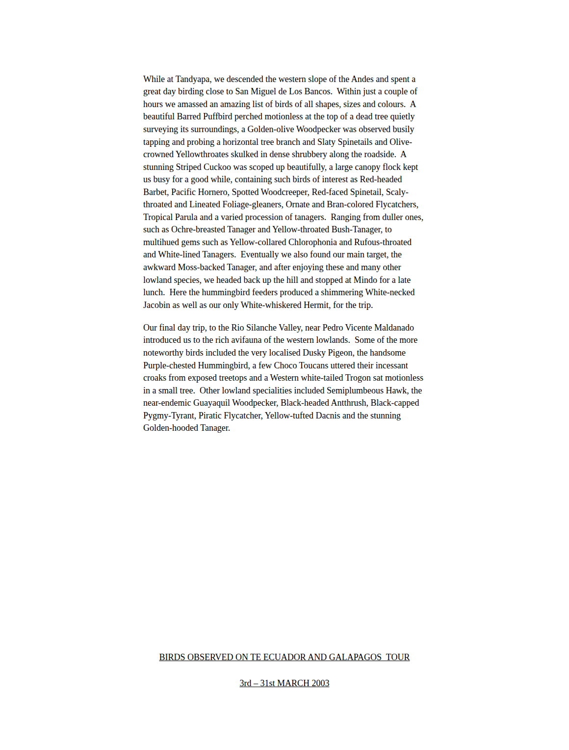While at Tandyapa, we descended the western slope of the Andes and spent a great day birding close to San Miguel de Los Bancos. Within just a couple of hours we amassed an amazing list of birds of all shapes, sizes and colours. A beautiful Barred Puffbird perched motionless at the top of a dead tree quietly surveying its surroundings, a Golden-olive Woodpecker was observed busily tapping and probing a horizontal tree branch and Slaty Spinetails and Olive-crowned Yellowthroates skulked in dense shrubbery along the roadside. A stunning Striped Cuckoo was scoped up beautifully, a large canopy flock kept us busy for a good while, containing such birds of interest as Red-headed Barbet, Pacific Hornero, Spotted Woodcreeper, Red-faced Spinetail, Scaly-throated and Lineated Foliage-gleaners, Ornate and Bran-colored Flycatchers, Tropical Parula and a varied procession of tanagers. Ranging from duller ones, such as Ochre-breasted Tanager and Yellow-throated Bush-Tanager, to multihued gems such as Yellow-collared Chlorophonia and Rufous-throated and White-lined Tanagers. Eventually we also found our main target, the awkward Moss-backed Tanager, and after enjoying these and many other lowland species, we headed back up the hill and stopped at Mindo for a late lunch. Here the hummingbird feeders produced a shimmering White-necked Jacobin as well as our only White-whiskered Hermit, for the trip.
Our final day trip, to the Rio Silanche Valley, near Pedro Vicente Maldanado introduced us to the rich avifauna of the western lowlands. Some of the more noteworthy birds included the very localised Dusky Pigeon, the handsome Purple-chested Hummingbird, a few Choco Toucans uttered their incessant croaks from exposed treetops and a Western white-tailed Trogon sat motionless in a small tree. Other lowland specialities included Semiplumbeous Hawk, the near-endemic Guayaquil Woodpecker, Black-headed Antthrush, Black-capped Pygmy-Tyrant, Piratic Flycatcher, Yellow-tufted Dacnis and the stunning Golden-hooded Tanager.
BIRDS OBSERVED ON TE ECUADOR AND GALAPAGOS TOUR
3rd – 31st MARCH 2003